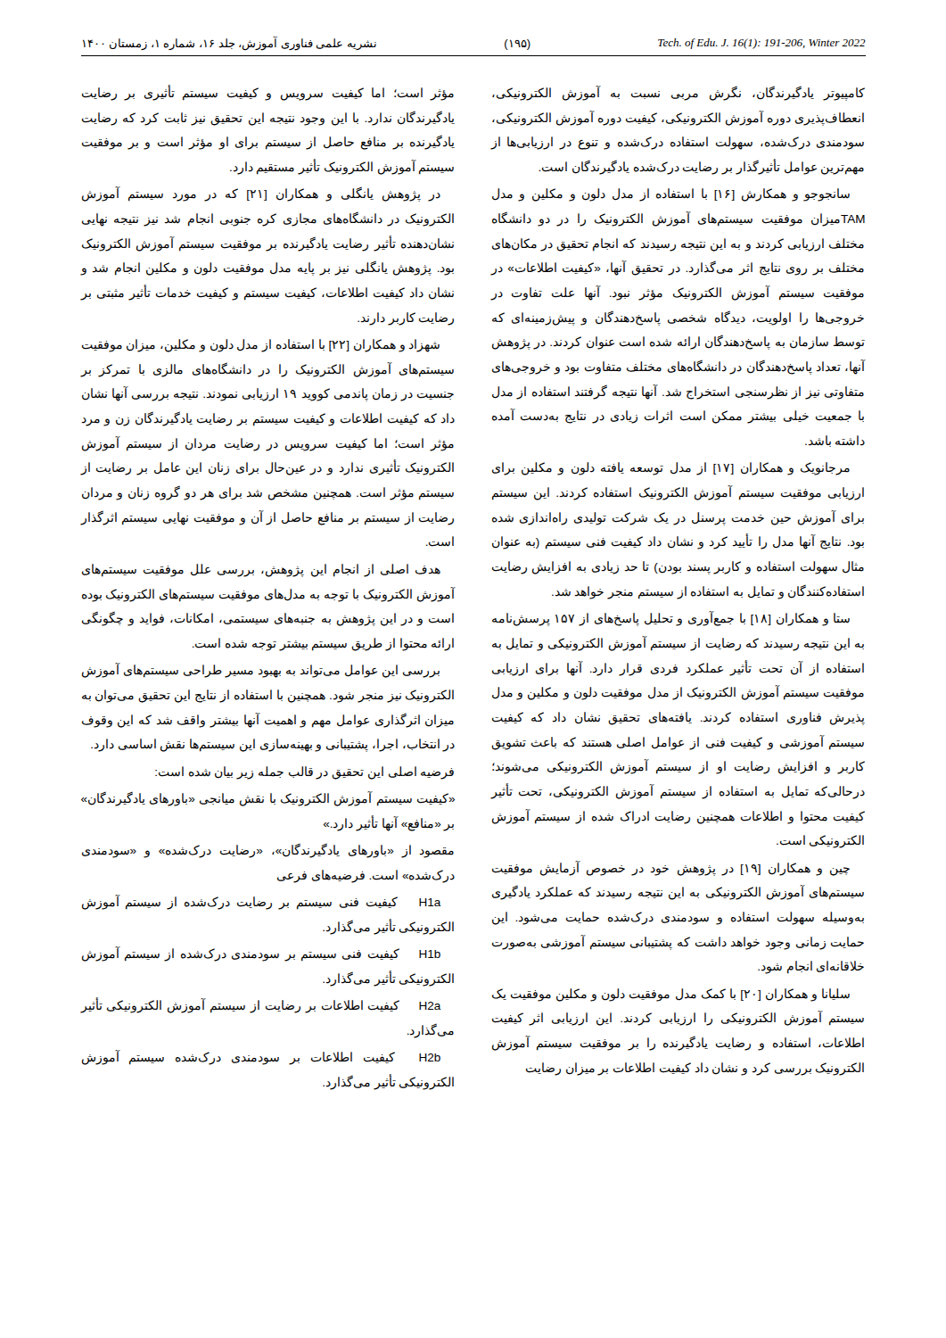Tech. of Edu. J. 16(1): 191-206, Winter 2022
(۱۹۵)
نشریه علمی فناوری آموزش، جلد ۱۶، شماره ۱، زمستان ۱۴۰۰
کامپیوتر یادگیرندگان، نگرش مربی نسبت به آموزش الکترونیکی، انعطاف‌پذیری دوره آموزش الکترونیکی، کیفیت دوره آموزش الکترونیکی، سودمندی درک‌شده، سهولت استفاده درک‌شده و تنوع در ارزیابی‌ها از مهم‌ترین عوامل تأثیرگذار بر رضایت درک‌شده یادگیرندگان است.
سانجوجو و همکارش [۱۶] با استفاده از مدل دلون و مکلین و مدل TAMمیزان موفقیت سیستم‌های آموزش الکترونیک را در دو دانشگاه مختلف ارزیابی کردند و به این نتیجه رسیدند که انجام تحقیق در مکان‌های مختلف بر روی نتایج اثر می‌گذارد. در تحقیق آنها، «کیفیت اطلاعات» در موفقیت سیستم آموزش الکترونیک مؤثر نبود. آنها علت تفاوت در خروجی‌ها را اولویت، دیدگاه شخصی پاسخ‌دهندگان و پیش‌زمینه‌ای که توسط سازمان به پاسخ‌دهندگان ارائه شده است عنوان کردند. در پژوهش آنها، تعداد پاسخ‌دهندگان در دانشگاه‌های مختلف متفاوت بود و خروجی‌های متفاوتی نیز از نظرسنجی استخراج شد. آنها نتیجه گرفتند استفاده از مدل با جمعیت خیلی بیشتر ممکن است اثرات زیادی در نتایج به‌دست آمده داشته باشد.
مرجانویک و همکاران [۱۷] از مدل توسعه یافته دلون و مکلین برای ارزیابی موفقیت سیستم آموزش الکترونیک استفاده کردند. این سیستم برای آموزش حین خدمت پرسنل در یک شرکت تولیدی راه‌اندازی شده بود. نتایج آنها مدل را تأیید کرد و نشان داد کیفیت فنی سیستم (به عنوان مثال سهولت استفاده و کاربر پسند بودن) تا حد زیادی به افزایش رضایت استفاده‌کنندگان و تمایل به استفاده از سیستم منجر خواهد شد.
ستا و همکاران [۱۸] با جمع‌آوری و تحلیل پاسخ‌های از ۱۵۷ پرسش‌نامه به این نتیجه رسیدند که رضایت از سیستم آموزش الکترونیکی و تمایل به استفاده از آن تحت تأثیر عملکرد فردی قرار دارد. آنها برای ارزیابی موفقیت سیستم آموزش الکترونیک از مدل موفقیت دلون و مکلین و مدل پذیرش فناوری استفاده کردند. یافته‌های تحقیق نشان داد که کیفیت سیستم آموزشی و کیفیت فنی از عوامل اصلی هستند که باعث تشویق کاربر و افزایش رضایت او از سیستم آموزش الکترونیکی می‌شوند؛ درحالی‌که تمایل به استفاده از سیستم آموزش الکترونیکی، تحت تأثیر کیفیت محتوا و اطلاعات همچنین رضایت ادراک شده از سیستم آموزش الکترونیکی است.
چین و همکاران [۱۹] در پژوهش خود در خصوص آزمایش موفقیت سیستم‌های آموزش الکترونیکی به این نتیجه رسیدند که عملکرد یادگیری به‌وسیله سهولت استفاده و سودمندی درک‌شده حمایت می‌شود. این حمایت زمانی وجود خواهد داشت که پشتیبانی سیستم آموزشی به‌صورت خلاقانه‌ای انجام شود.
سلیانا و همکاران [۲۰] با کمک مدل موفقیت دلون و مکلین موفقیت یک سیستم آموزش الکترونیکی را ارزیابی کردند. این ارزیابی اثر کیفیت اطلاعات، استفاده و رضایت یادگیرنده را بر موفقیت سیستم آموزش الکترونیک بررسی کرد و نشان داد کیفیت اطلاعات بر میزان رضایت
مؤثر است؛ اما کیفیت سرویس و کیفیت سیستم تأثیری بر رضایت یادگیرندگان ندارد. با این وجود نتیجه این تحقیق نیز ثابت کرد که رضایت یادگیرنده بر منافع حاصل از سیستم برای او مؤثر است و بر موفقیت سیستم آموزش الکترونیک تأثیر مستقیم دارد.
در پژوهش یانگلی و همکاران [۲۱] که در مورد سیستم آموزش الکترونیک در دانشگاه‌های مجازی کره جنوبی انجام شد نیز نتیجه نهایی نشان‌دهنده تأثیر رضایت یادگیرنده بر موفقیت سیستم آموزش الکترونیک بود. پژوهش یانگلی نیز بر پایه مدل موفقیت دلون و مکلین انجام شد و نشان داد کیفیت اطلاعات، کیفیت سیستم و کیفیت خدمات تأثیر مثبتی بر رضایت کاربر دارند.
شهزاد و همکاران [۲۲] با استفاده از مدل دلون و مکلین، میزان موفقیت سیستم‌های آموزش الکترونیک را در دانشگاه‌های مالزی با تمرکز بر جنسیت در زمان پاندمی کووید ۱۹ ارزیابی نمودند. نتیجه بررسی آنها نشان داد که کیفیت اطلاعات و کیفیت سیستم بر رضایت یادگیرندگان زن و مرد مؤثر است؛ اما کیفیت سرویس در رضایت مردان از سیستم آموزش الکترونیک تأثیری ندارد و در عین‌حال برای زنان این عامل بر رضایت از سیستم مؤثر است. همچنین مشخص شد برای هر دو گروه زنان و مردان رضایت از سیستم بر منافع حاصل از آن و موفقیت نهایی سیستم اثرگذار است.
هدف اصلی از انجام این پژوهش، بررسی علل موفقیت سیستم‌های آموزش الکترونیک با توجه به مدل‌های موفقیت سیستم‌های الکترونیک بوده است و در این پژوهش به جنبه‌های سیستمی، امکانات، فواید و چگونگی ارائه محتوا از طریق سیستم بیشتر توجه شده است.
بررسی این عوامل می‌تواند به بهبود مسیر طراحی سیستم‌های آموزش الکترونیک نیز منجر شود. همچنین با استفاده از نتایج این تحقیق می‌توان به میزان اثرگذاری عوامل مهم و اهمیت آنها بیشتر واقف شد که این وقوف در انتخاب، اجرا، پشتیبانی و بهینه‌سازی این سیستم‌ها نقش اساسی دارد.
فرضیه اصلی این تحقیق در قالب جمله زیر بیان شده است:
«کیفیت سیستم آموزش الکترونیک با نقش میانجی «باورهای یادگیرندگان» بر «منافع» آنها تأثیر دارد.»
مقصود از «باورهای یادگیرندگان»، «رضایت درک‌شده» و «سودمندی درک‌شده» است. فرضیه‌های فرعی
H1a کیفیت فنی سیستم بر رضایت درک‌شده از سیستم آموزش الکترونیکی تأثیر می‌گذارد.
H1b کیفیت فنی سیستم بر سودمندی درک‌شده از سیستم آموزش الکترونیکی تأثیر می‌گذارد.
H2a کیفیت اطلاعات بر رضایت از سیستم آموزش الکترونیکی تأثیر می‌گذارد.
H2b کیفیت اطلاعات بر سودمندی درک‌شده سیستم آموزش الکترونیکی تأثیر می‌گذارد.